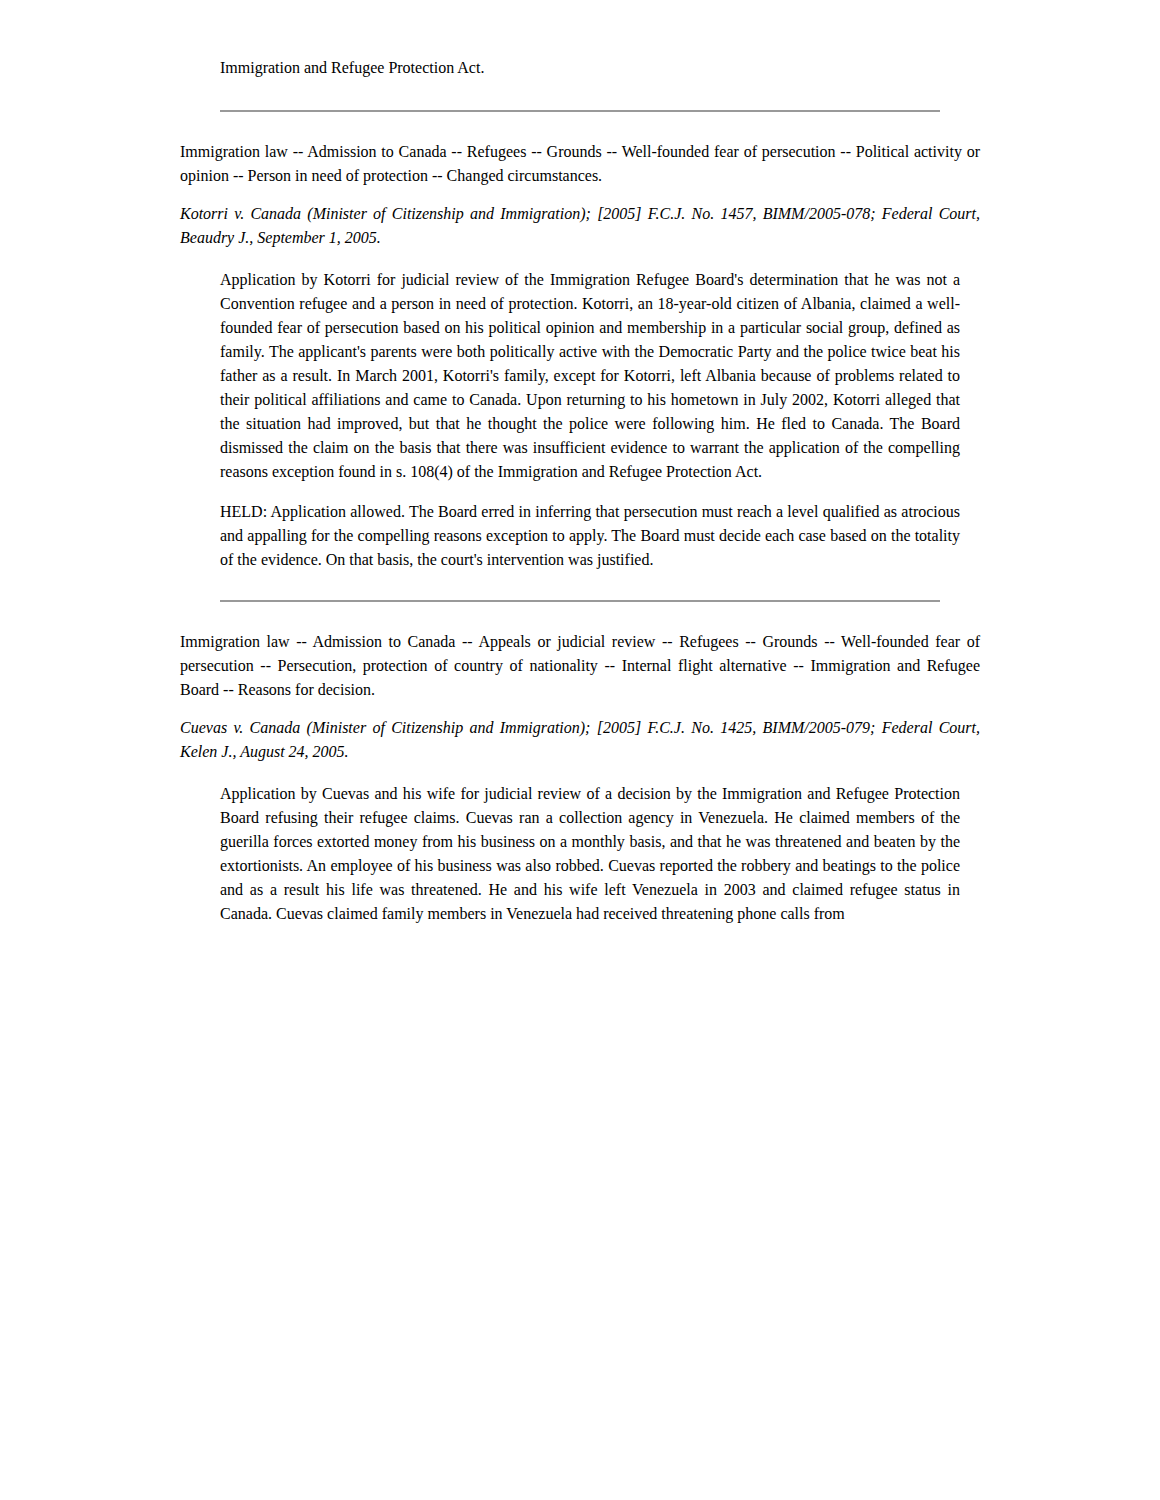Immigration and Refugee Protection Act.
Immigration law -- Admission to Canada -- Refugees -- Grounds -- Well-founded fear of persecution -- Political activity or opinion -- Person in need of protection -- Changed circumstances.
Kotorri v. Canada (Minister of Citizenship and Immigration); [2005] F.C.J. No. 1457, BIMM/2005-078; Federal Court, Beaudry J., September 1, 2005.
Application by Kotorri for judicial review of the Immigration Refugee Board's determination that he was not a Convention refugee and a person in need of protection. Kotorri, an 18-year-old citizen of Albania, claimed a well-founded fear of persecution based on his political opinion and membership in a particular social group, defined as family. The applicant's parents were both politically active with the Democratic Party and the police twice beat his father as a result. In March 2001, Kotorri's family, except for Kotorri, left Albania because of problems related to their political affiliations and came to Canada. Upon returning to his hometown in July 2002, Kotorri alleged that the situation had improved, but that he thought the police were following him. He fled to Canada. The Board dismissed the claim on the basis that there was insufficient evidence to warrant the application of the compelling reasons exception found in s. 108(4) of the Immigration and Refugee Protection Act.
HELD: Application allowed. The Board erred in inferring that persecution must reach a level qualified as atrocious and appalling for the compelling reasons exception to apply. The Board must decide each case based on the totality of the evidence. On that basis, the court's intervention was justified.
Immigration law -- Admission to Canada -- Appeals or judicial review -- Refugees -- Grounds -- Well-founded fear of persecution -- Persecution, protection of country of nationality -- Internal flight alternative -- Immigration and Refugee Board -- Reasons for decision.
Cuevas v. Canada (Minister of Citizenship and Immigration); [2005] F.C.J. No. 1425, BIMM/2005-079; Federal Court, Kelen J., August 24, 2005.
Application by Cuevas and his wife for judicial review of a decision by the Immigration and Refugee Protection Board refusing their refugee claims. Cuevas ran a collection agency in Venezuela. He claimed members of the guerilla forces extorted money from his business on a monthly basis, and that he was threatened and beaten by the extortionists. An employee of his business was also robbed. Cuevas reported the robbery and beatings to the police and as a result his life was threatened. He and his wife left Venezuela in 2003 and claimed refugee status in Canada. Cuevas claimed family members in Venezuela had received threatening phone calls from